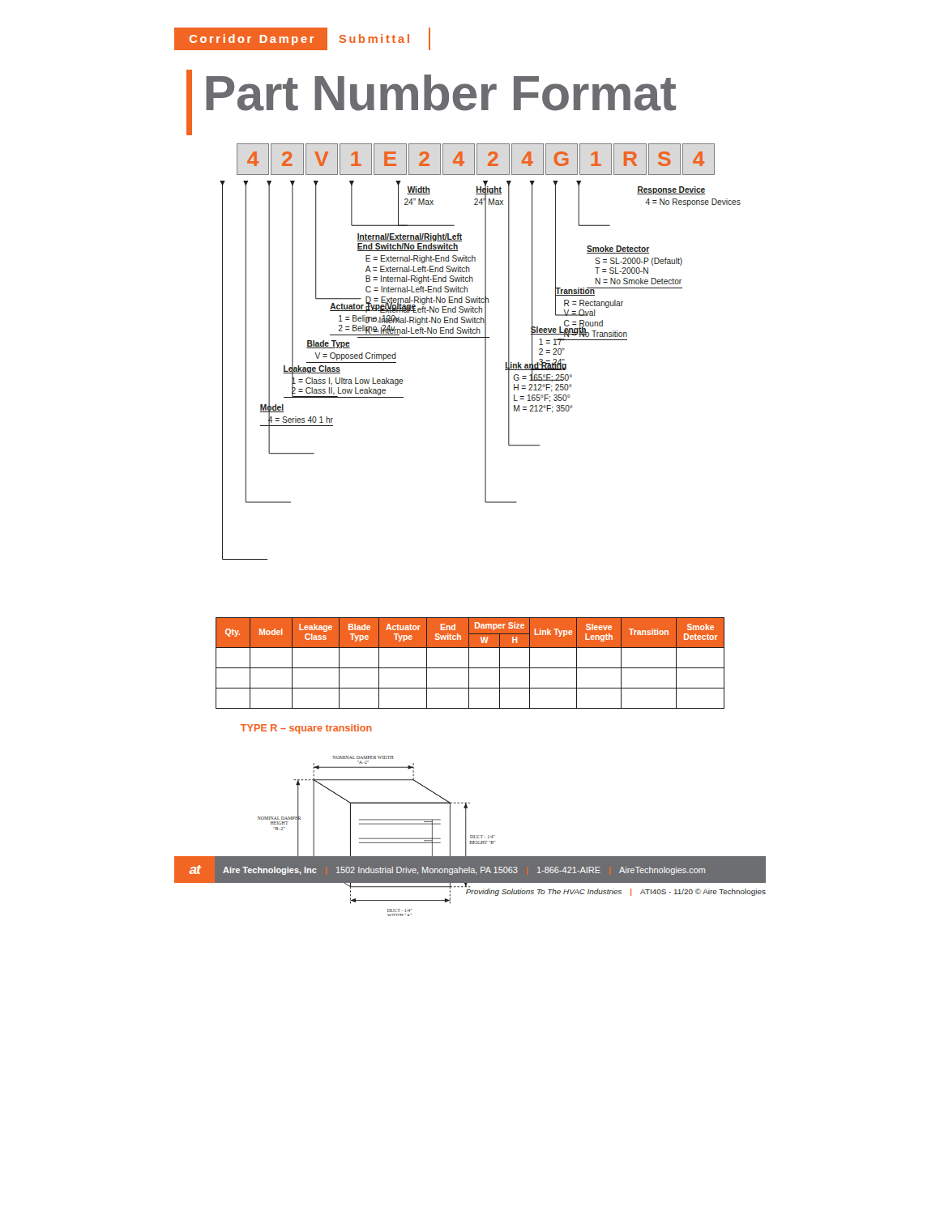Corridor Damper
Submittal
Part Number Format
4
2
V
1
E
2
4
2
4
G
1
R
S
4
Width 24” Max
Height 24” Max
Response Device 4 = No Response Devices
Internal/External/Right/Left
End Switch/No Endswitch E = External-Right-End Switch
A = External-Left-End Switch
B = Internal-Right-End Switch
C = Internal-Left-End Switch
D = External-Right-No End Switch
F = External-Left-No End Switch
J = Internal-Right-No End Switch
K = Internal-Left-No End Switch
Smoke Detector S = SL-2000-P (Default)
T = SL-2000-N
N = No Smoke Detector
Transition R = Rectangular
V = Oval
C = Round
N = No Transition
Actuator Type/Voltage 1 = Belimo, 120v
2 = Belimo, 24v
Sleeve Length 1 = 17”
2 = 20”
3 = 24”
Blade Type V = Opposed Crimped
Link and Rating G = 165°F; 250°
H = 212°F; 250°
L = 165°F; 350°
M = 212°F; 350°
Leakage Class 1 = Class I, Ultra Low Leakage
2 = Class II, Low Leakage
Model 4 = Series 40 1 hr
| Qty. | Model | Leakage Class | Blade Type | Actuator Type | End Switch | Damper Size | Link Type | Sleeve Length | Transition | Smoke Detector |
| --- | --- | --- | --- | --- | --- | --- | --- | --- | --- | --- |
| W | H |
TYPE R – square transition
NOMINAL DAMPER WIDTH "A–2" NOMINAL DAMPER HEIGHT "B–2" DUCT - 1/4" HEIGHT "B" DUCT - 1/4" WIDTH "A"
at
Aire Technologies, Inc | 1502 Industrial Drive, Monongahela, PA 15063 | 1-866-421-AIRE | AireTechnologies.com
Providing Solutions To The HVAC Industries | ATI40S - 11/20 © Aire Technologies